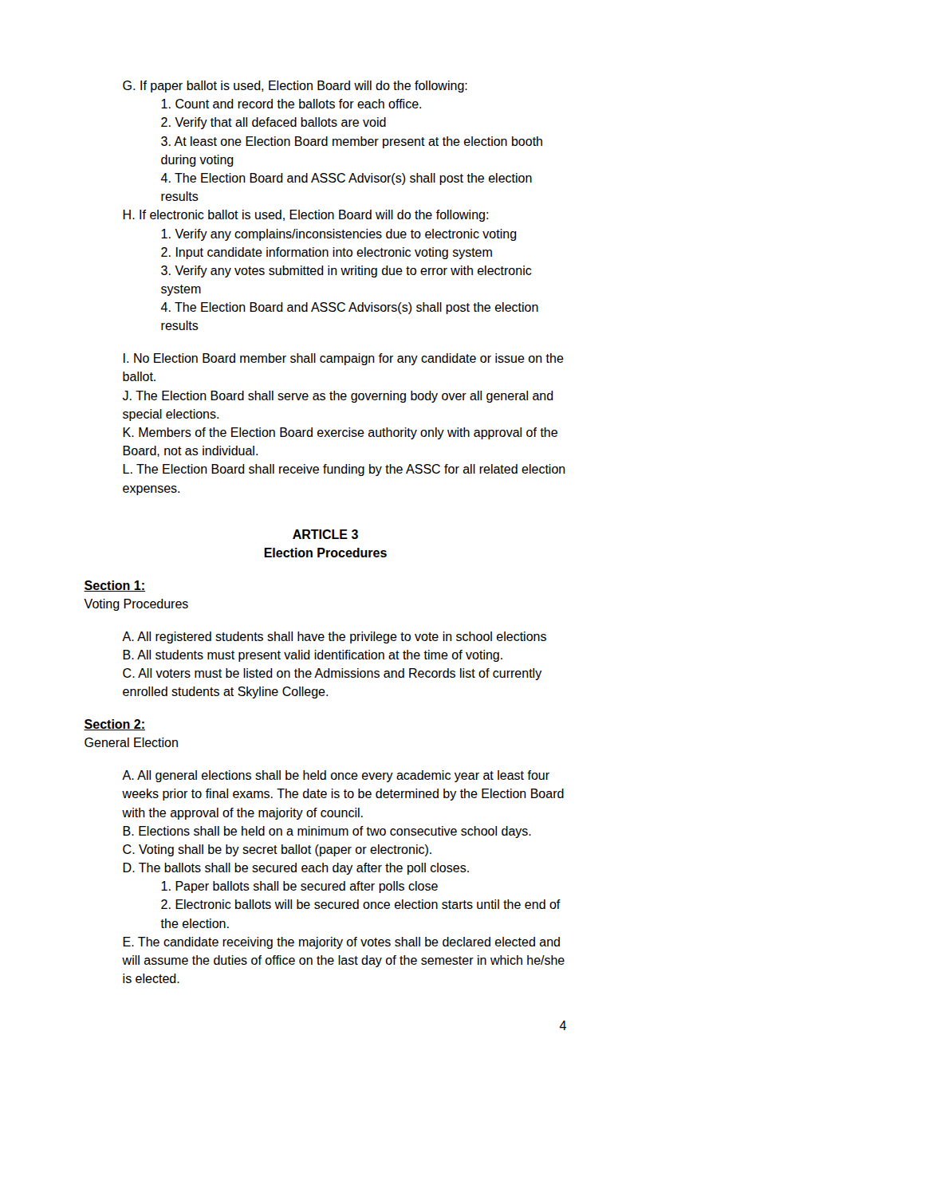G. If paper ballot is used, Election Board will do the following:
1. Count and record the ballots for each office.
2. Verify that all defaced ballots are void
3. At least one Election Board member present at the election booth during voting
4. The Election Board and ASSC Advisor(s) shall post the election results
H. If electronic ballot is used, Election Board will do the following:
1. Verify any complains/inconsistencies due to electronic voting
2. Input candidate information into electronic voting system
3. Verify any votes submitted in writing due to error with electronic system
4. The Election Board and ASSC Advisors(s) shall post the election results
I. No Election Board member shall campaign for any candidate or issue on the ballot.
J. The Election Board shall serve as the governing body over all general and special elections.
K. Members of the Election Board exercise authority only with approval of the Board, not as individual.
L. The Election Board shall receive funding by the ASSC for all related election expenses.
ARTICLE 3
Election Procedures
Section 1:
Voting Procedures
A. All registered students shall have the privilege to vote in school elections
B. All students must present valid identification at the time of voting.
C. All voters must be listed on the Admissions and Records list of currently enrolled students at Skyline College.
Section 2:
General Election
A. All general elections shall be held once every academic year at least four weeks prior to final exams. The date is to be determined by the Election Board with the approval of the majority of council.
B. Elections shall be held on a minimum of two consecutive school days.
C. Voting shall be by secret ballot (paper or electronic).
D. The ballots shall be secured each day after the poll closes.
1. Paper ballots shall be secured after polls close
2. Electronic ballots will be secured once election starts until the end of the election.
E. The candidate receiving the majority of votes shall be declared elected and will assume the duties of office on the last day of the semester in which he/she is elected.
4